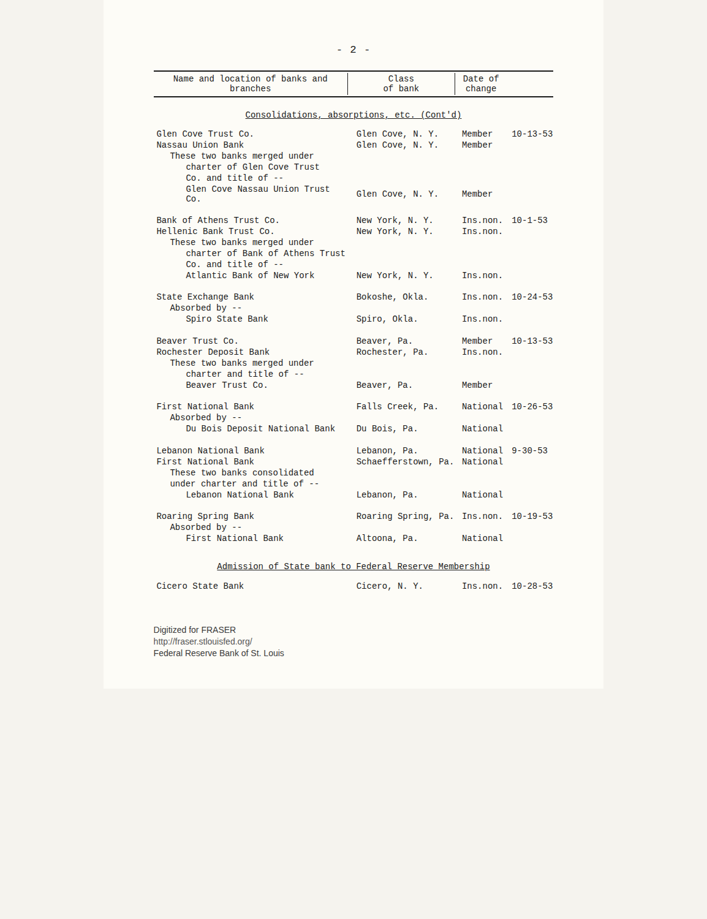- 2 -
| Name and location of banks and branches | Class of bank | Date of change |
| --- | --- | --- |
| Consolidations, absorptions, etc. (Cont'd) |
| Glen Cove Trust Co. | Glen Cove, N. Y. | Member | 10-13-53 |
| Nassau Union Bank | Glen Cove, N. Y. | Member | |
| These two banks merged under | | | |
| charter of Glen Cove Trust | | | |
| Co. and title of -- | | | |
| Glen Cove Nassau Union Trust Co. | Glen Cove, N. Y. | Member | |
| Bank of Athens Trust Co. | New York, N. Y. | Ins.non. | 10-1-53 |
| Hellenic Bank Trust Co. | New York, N. Y. | Ins.non. | |
| These two banks merged under | | | |
| charter of Bank of Athens Trust | | | |
| Co. and title of -- | | | |
| Atlantic Bank of New York | New York, N. Y. | Ins.non. | |
| State Exchange Bank | Bokoshe, Okla. | Ins.non. | 10-24-53 |
| Absorbed by -- | | | |
| Spiro State Bank | Spiro, Okla. | Ins.non. | |
| Beaver Trust Co. | Beaver, Pa. | Member | 10-13-53 |
| Rochester Deposit Bank | Rochester, Pa. | Ins.non. | |
| These two banks merged under | | | |
| charter and title of -- | | | |
| Beaver Trust Co. | Beaver, Pa. | Member | |
| First National Bank | Falls Creek, Pa. | National | 10-26-53 |
| Absorbed by -- | | | |
| Du Bois Deposit National Bank | Du Bois, Pa. | National | |
| Lebanon National Bank | Lebanon, Pa. | National | 9-30-53 |
| First National Bank | Schaefferstown, Pa. | National | |
| These two banks consolidated | | | |
| under charter and title of -- | | | |
| Lebanon National Bank | Lebanon, Pa. | National | |
| Roaring Spring Bank | Roaring Spring, Pa. | Ins.non. | 10-19-53 |
| Absorbed by -- | | | |
| First National Bank | Altoona, Pa. | National | |
| Admission of State bank to Federal Reserve Membership |
| Cicero State Bank | Cicero, N. Y. | Ins.non. | 10-28-53 |
Digitized for FRASER
http://fraser.stlouisfed.org/
Federal Reserve Bank of St. Louis